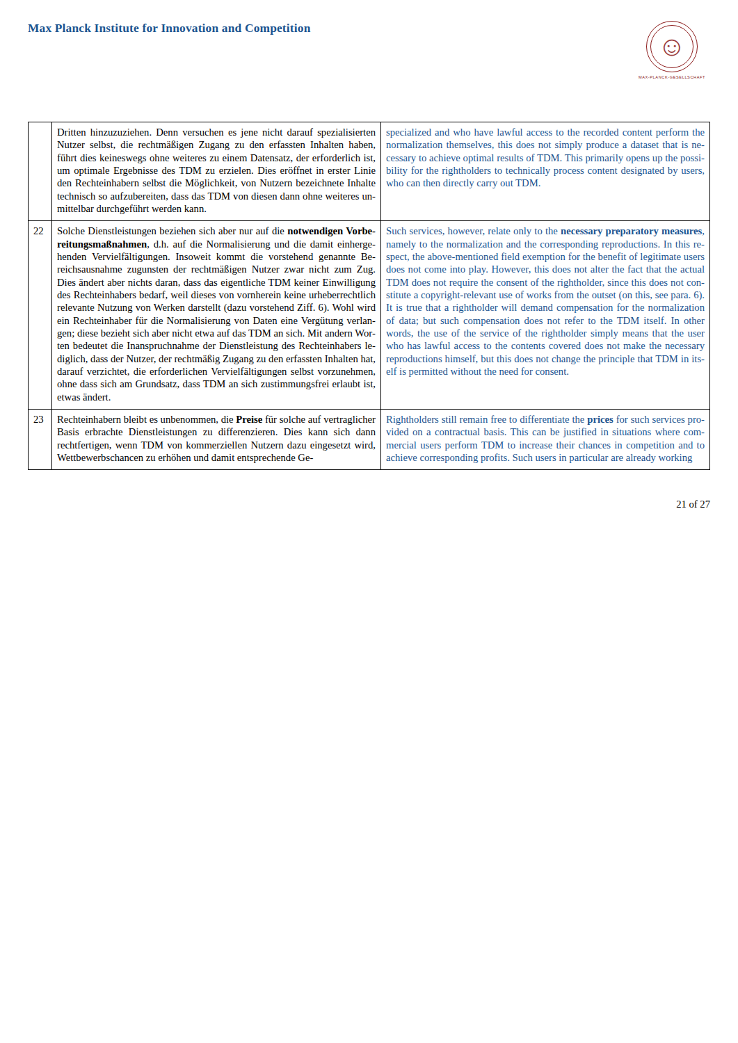Max Planck Institute for Innovation and Competition
☺
MAX-PLANCK-GESELLSCHAFT
| | Dritten hinzuzuziehen. Denn versuchen es jene nicht darauf spezialisierten Nutzer selbst, die rechtmäßigen Zugang zu den erfassten Inhalten haben, führt dies keineswegs ohne weiteres zu einem Datensatz, der erforderlich ist, um optimale Ergebnisse des TDM zu erzielen. Dies eröffnet in erster Linie den Rechteinhabern selbst die Möglichkeit, von Nutzern bezeichnete Inhalte technisch so aufzubereiten, dass das TDM von diesen dann ohne weiteres unmittelbar durchgeführt werden kann. | specialized and who have lawful access to the recorded content perform the normalization themselves, this does not simply produce a dataset that is necessary to achieve optimal results of TDM. This primarily opens up the possibility for the rightholders to technically process content designated by users, who can then directly carry out TDM. |
| 22 | Solche Dienstleistungen beziehen sich aber nur auf die notwendigen Vorbereitungsmaßnahmen , d.h. auf die Normalisierung und die damit einhergehenden Vervielfältigungen. Insoweit kommt die vorstehend genannte Bereichsausnahme zugunsten der rechtmäßigen Nutzer zwar nicht zum Zug. Dies ändert aber nichts daran, dass das eigentliche TDM keiner Einwilligung des Rechteinhabers bedarf, weil dieses von vornherein keine urheberrechtlich relevante Nutzung von Werken darstellt (dazu vorstehend Ziff. 6). Wohl wird ein Rechteinhaber für die Normalisierung von Daten eine Vergütung verlangen; diese bezieht sich aber nicht etwa auf das TDM an sich. Mit andern Worten bedeutet die Inanspruchnahme der Dienstleistung des Rechteinhabers lediglich, dass der Nutzer, der rechtmäßig Zugang zu den erfassten Inhalten hat, darauf verzichtet, die erforderlichen Vervielfältigungen selbst vorzunehmen, ohne dass sich am Grundsatz, dass TDM an sich zustimmungsfrei erlaubt ist, etwas ändert. | Such services, however, relate only to the necessary preparatory measures , namely to the normalization and the corresponding reproductions. In this respect, the above-mentioned field exemption for the benefit of legitimate users does not come into play. However, this does not alter the fact that the actual TDM does not require the consent of the rightholder, since this does not constitute a copyright-relevant use of works from the outset (on this, see para. 6). It is true that a rightholder will demand compensation for the normalization of data; but such compensation does not refer to the TDM itself. In other words, the use of the service of the rightholder simply means that the user who has lawful access to the contents covered does not make the necessary reproductions himself, but this does not change the principle that TDM in itself is permitted without the need for consent. |
| 23 | Rechteinhabern bleibt es unbenommen, die Preise für solche auf vertraglicher Basis erbrachte Dienstleistungen zu differenzieren. Dies kann sich dann rechtfertigen, wenn TDM von kommerziellen Nutzern dazu eingesetzt wird, Wettbewerbschancen zu erhöhen und damit entsprechende Ge- | Rightholders still remain free to differentiate the prices for such services provided on a contractual basis. This can be justified in situations where commercial users perform TDM to increase their chances in competition and to achieve corresponding profits. Such users in particular are already working |
21 of 27